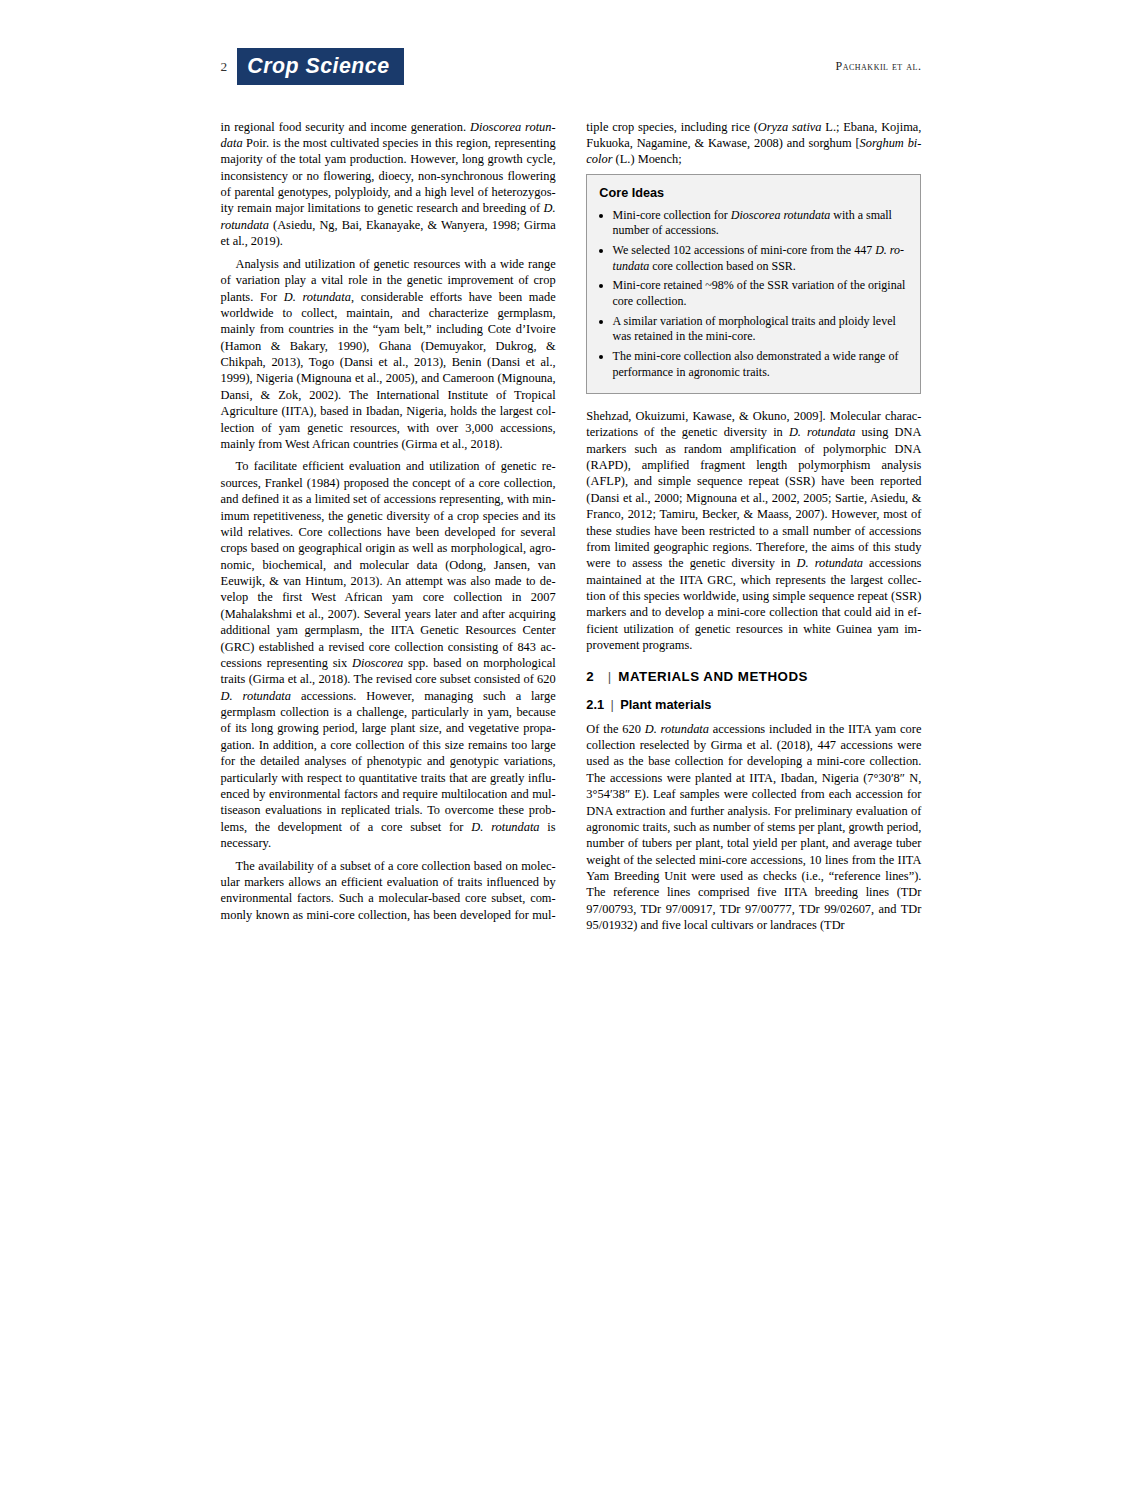2 Crop Science Pachakkil et al.
in regional food security and income generation. Dioscorea rotundata Poir. is the most cultivated species in this region, representing majority of the total yam production. However, long growth cycle, inconsistency or no flowering, dioecy, non-synchronous flowering of parental genotypes, polyploidy, and a high level of heterozygosity remain major limitations to genetic research and breeding of D. rotundata (Asiedu, Ng, Bai, Ekanayake, & Wanyera, 1998; Girma et al., 2019).
Analysis and utilization of genetic resources with a wide range of variation play a vital role in the genetic improvement of crop plants. For D. rotundata, considerable efforts have been made worldwide to collect, maintain, and characterize germplasm, mainly from countries in the “yam belt,” including Cote d’Ivoire (Hamon & Bakary, 1990), Ghana (Demuyakor, Dukrog, & Chikpah, 2013), Togo (Dansi et al., 2013), Benin (Dansi et al., 1999), Nigeria (Mignouna et al., 2005), and Cameroon (Mignouna, Dansi, & Zok, 2002). The International Institute of Tropical Agriculture (IITA), based in Ibadan, Nigeria, holds the largest collection of yam genetic resources, with over 3,000 accessions, mainly from West African countries (Girma et al., 2018).
To facilitate efficient evaluation and utilization of genetic resources, Frankel (1984) proposed the concept of a core collection, and defined it as a limited set of accessions representing, with minimum repetitiveness, the genetic diversity of a crop species and its wild relatives. Core collections have been developed for several crops based on geographical origin as well as morphological, agronomic, biochemical, and molecular data (Odong, Jansen, van Eeuwijk, & van Hintum, 2013). An attempt was also made to develop the first West African yam core collection in 2007 (Mahalakshmi et al., 2007). Several years later and after acquiring additional yam germplasm, the IITA Genetic Resources Center (GRC) established a revised core collection consisting of 843 accessions representing six Dioscorea spp. based on morphological traits (Girma et al., 2018). The revised core subset consisted of 620 D. rotundata accessions. However, managing such a large germplasm collection is a challenge, particularly in yam, because of its long growing period, large plant size, and vegetative propagation. In addition, a core collection of this size remains too large for the detailed analyses of phenotypic and genotypic variations, particularly with respect to quantitative traits that are greatly influenced by environmental factors and require multilocation and multiseason evaluations in replicated trials. To overcome these problems, the development of a core subset for D. rotundata is necessary.
The availability of a subset of a core collection based on molecular markers allows an efficient evaluation of traits influenced by environmental factors. Such a molecular-based core subset, commonly known as mini-core collection, has been developed for multiple crop species, including rice (Oryza sativa L.; Ebana, Kojima, Fukuoka, Nagamine, & Kawase, 2008) and sorghum [Sorghum bicolor (L.) Moench;
Core Ideas
Mini-core collection for Dioscorea rotundata with a small number of accessions.
We selected 102 accessions of mini-core from the 447 D. rotundata core collection based on SSR.
Mini-core retained ~98% of the SSR variation of the original core collection.
A similar variation of morphological traits and ploidy level was retained in the mini-core.
The mini-core collection also demonstrated a wide range of performance in agronomic traits.
Shehzad, Okuizumi, Kawase, & Okuno, 2009]. Molecular characterizations of the genetic diversity in D. rotundata using DNA markers such as random amplification of polymorphic DNA (RAPD), amplified fragment length polymorphism analysis (AFLP), and simple sequence repeat (SSR) have been reported (Dansi et al., 2000; Mignouna et al., 2002, 2005; Sartie, Asiedu, & Franco, 2012; Tamiru, Becker, & Maass, 2007). However, most of these studies have been restricted to a small number of accessions from limited geographic regions. Therefore, the aims of this study were to assess the genetic diversity in D. rotundata accessions maintained at the IITA GRC, which represents the largest collection of this species worldwide, using simple sequence repeat (SSR) markers and to develop a mini-core collection that could aid in efficient utilization of genetic resources in white Guinea yam improvement programs.
2|MATERIALS AND METHODS
2.1|Plant materials
Of the 620 D. rotundata accessions included in the IITA yam core collection reselected by Girma et al. (2018), 447 accessions were used as the base collection for developing a mini-core collection. The accessions were planted at IITA, Ibadan, Nigeria (7°30′8″ N, 3°54′38″ E). Leaf samples were collected from each accession for DNA extraction and further analysis. For preliminary evaluation of agronomic traits, such as number of stems per plant, growth period, number of tubers per plant, total yield per plant, and average tuber weight of the selected mini-core accessions, 10 lines from the IITA Yam Breeding Unit were used as checks (i.e., “reference lines”). The reference lines comprised five IITA breeding lines (TDr 97/00793, TDr 97/00917, TDr 97/00777, TDr 99/02607, and TDr 95/01932) and five local cultivars or landraces (TDr